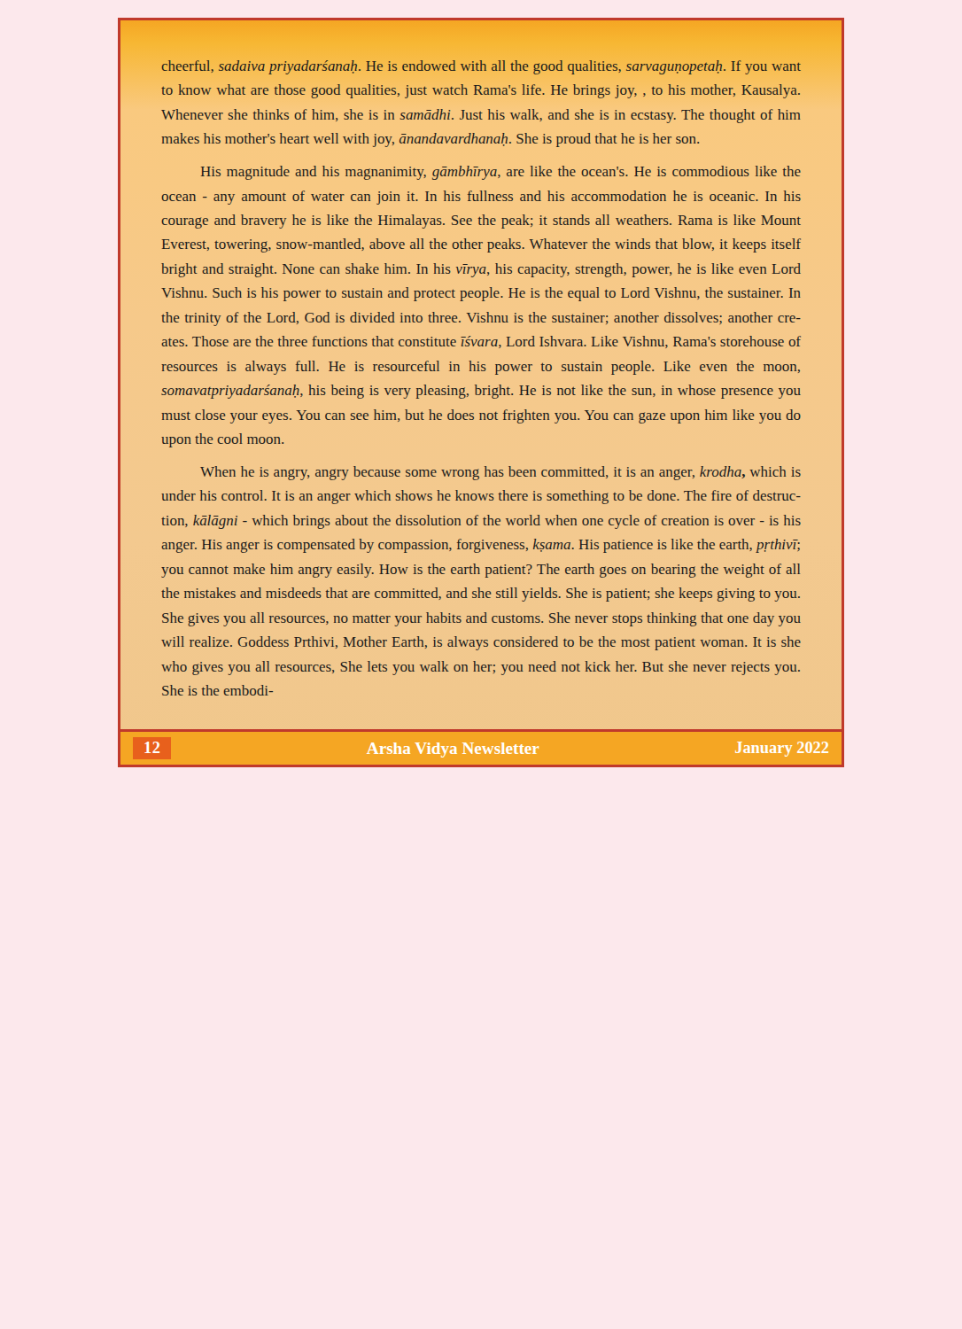cheerful, sadaiva priyadarśanaḥ. He is endowed with all the good qualities, sarvaguṇopetaḥ. If you want to know what are those good qualities, just watch Rama's life. He brings joy, , to his mother, Kausalya. Whenever she thinks of him, she is in samādhi. Just his walk, and she is in ecstasy. The thought of him makes his mother's heart well with joy, ānandavardhanaḥ. She is proud that he is her son.
His magnitude and his magnanimity, gāmbhīrya, are like the ocean's. He is commodious like the ocean - any amount of water can join it. In his fullness and his accommodation he is oceanic. In his courage and bravery he is like the Himalayas. See the peak; it stands all weathers. Rama is like Mount Everest, towering, snow-mantled, above all the other peaks. Whatever the winds that blow, it keeps itself bright and straight. None can shake him. In his vīrya, his capacity, strength, power, he is like even Lord Vishnu. Such is his power to sustain and protect people. He is the equal to Lord Vishnu, the sustainer. In the trinity of the Lord, God is divided into three. Vishnu is the sustainer; another dissolves; another creates. Those are the three functions that constitute īśvara, Lord Ishvara. Like Vishnu, Rama's storehouse of resources is always full. He is resourceful in his power to sustain people. Like even the moon, somavatpriyadarśanaḥ, his being is very pleasing, bright. He is not like the sun, in whose presence you must close your eyes. You can see him, but he does not frighten you. You can gaze upon him like you do upon the cool moon.
When he is angry, angry because some wrong has been committed, it is an anger, krodha, which is under his control. It is an anger which shows he knows there is something to be done. The fire of destruction, kālāgni - which brings about the dissolution of the world when one cycle of creation is over - is his anger. His anger is compensated by compassion, forgiveness, kṣama. His patience is like the earth, pṛthivī; you cannot make him angry easily. How is the earth patient? The earth goes on bearing the weight of all the mistakes and misdeeds that are committed, and she still yields. She is patient; she keeps giving to you. She gives you all resources, no matter your habits and customs. She never stops thinking that one day you will realize. Goddess Prthivi, Mother Earth, is always considered to be the most patient woman. It is she who gives you all resources, She lets you walk on her; you need not kick her. But she never rejects you. She is the embodi-
12 Arsha Vidya Newsletter January 2022